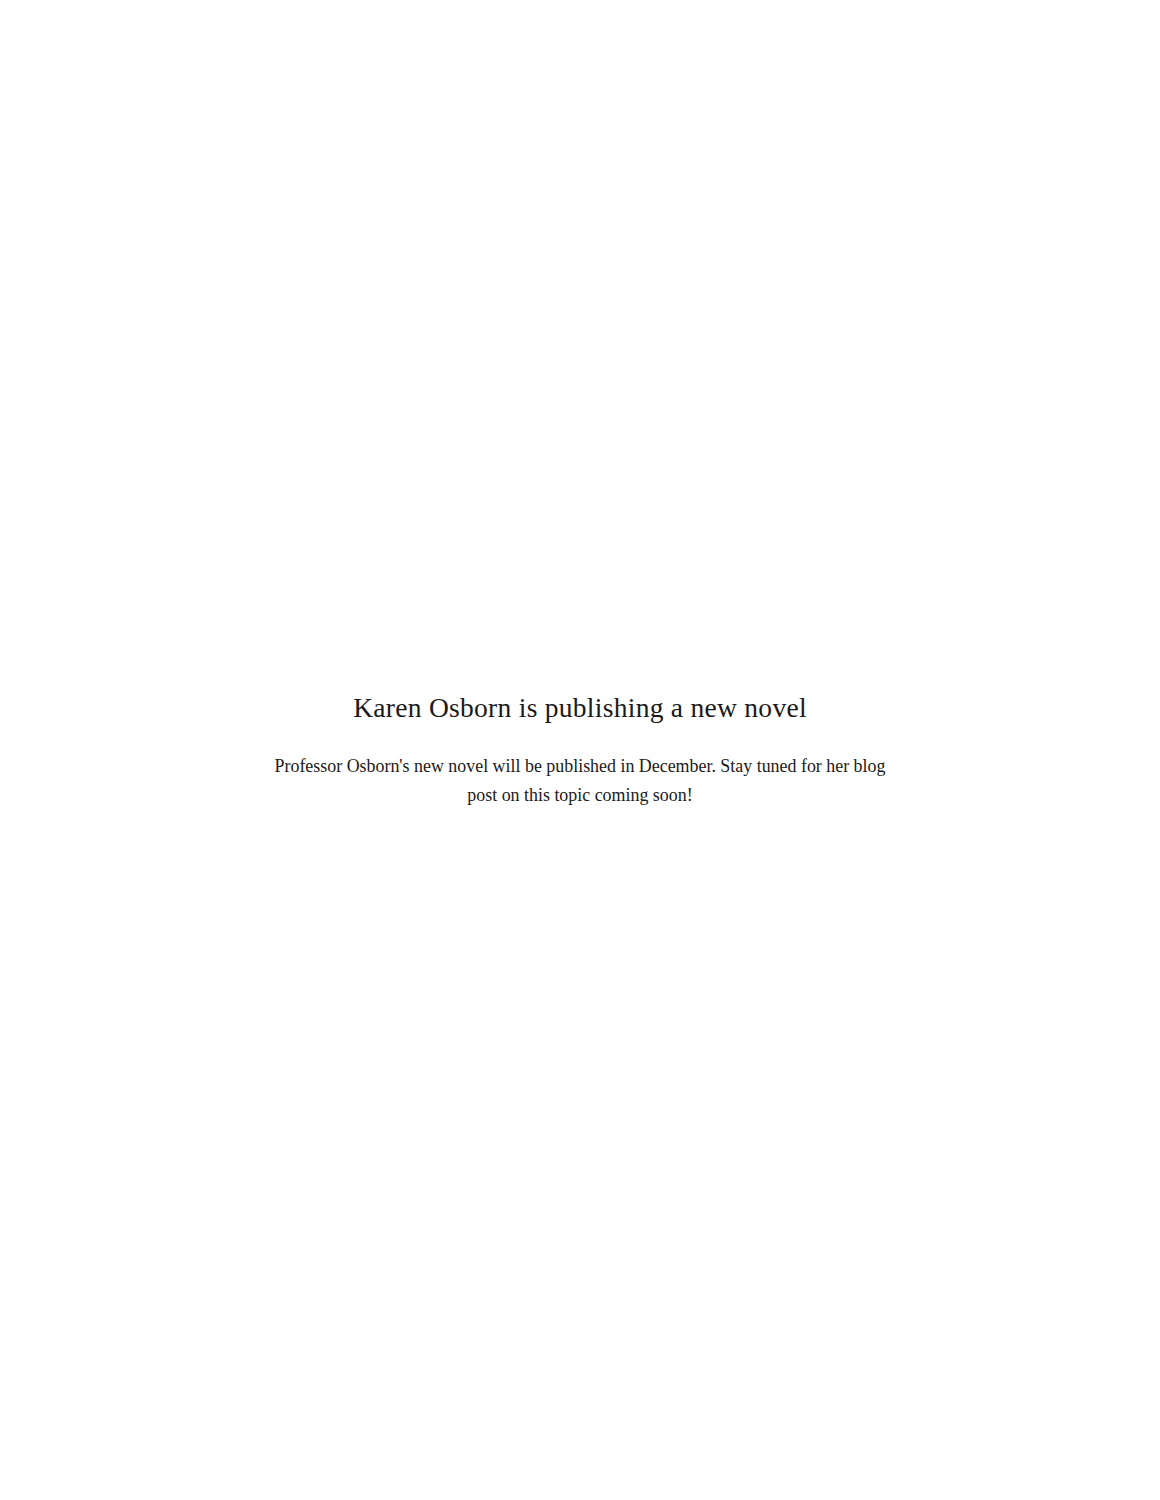Karen Osborn is publishing a new novel
Professor Osborn's new novel will be published in December. Stay tuned for her blog post on this topic coming soon!